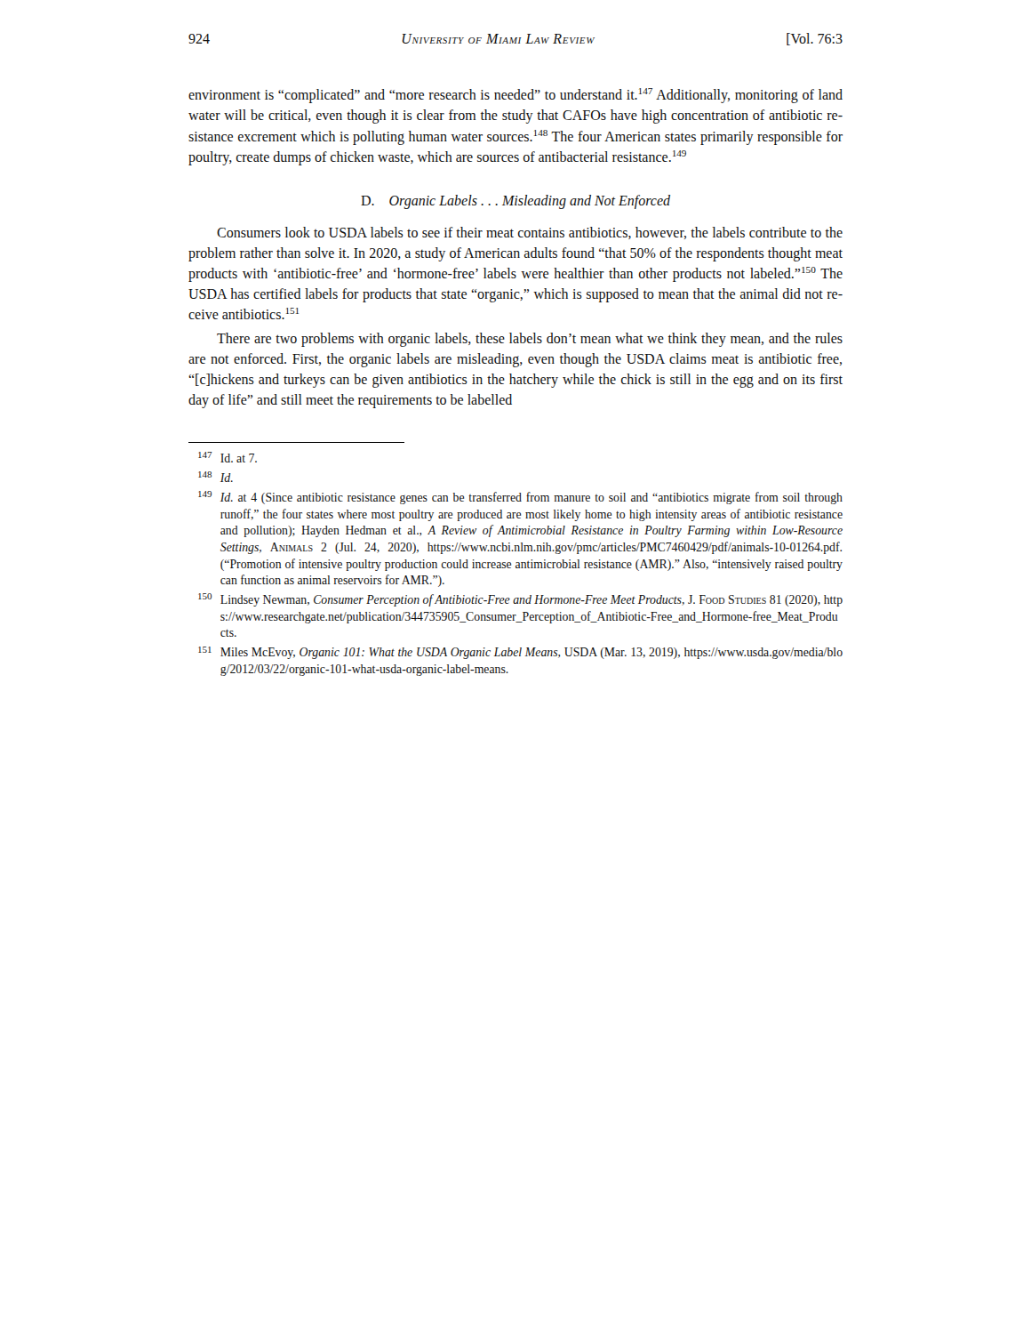924 University of Miami Law Review [Vol. 76:3
environment is “complicated” and “more research is needed” to understand it.147 Additionally, monitoring of land water will be critical, even though it is clear from the study that CAFOs have high concentration of antibiotic resistance excrement which is polluting human water sources.148 The four American states primarily responsible for poultry, create dumps of chicken waste, which are sources of antibacterial resistance.149
D. Organic Labels . . . Misleading and Not Enforced
Consumers look to USDA labels to see if their meat contains antibiotics, however, the labels contribute to the problem rather than solve it. In 2020, a study of American adults found “that 50% of the respondents thought meat products with ‘antibiotic-free’ and ‘hormone-free’ labels were healthier than other products not labeled.”150 The USDA has certified labels for products that state “organic,” which is supposed to mean that the animal did not receive antibiotics.151
There are two problems with organic labels, these labels don’t mean what we think they mean, and the rules are not enforced. First, the organic labels are misleading, even though the USDA claims meat is antibiotic free, “[c]hickens and turkeys can be given antibiotics in the hatchery while the chick is still in the egg and on its first day of life” and still meet the requirements to be labelled
147 Id. at 7.
148 Id.
149 Id. at 4 (Since antibiotic resistance genes can be transferred from manure to soil and “antibiotics migrate from soil through runoff,” the four states where most poultry are produced are most likely home to high intensity areas of antibiotic resistance and pollution); Hayden Hedman et al., A Review of Antimicrobial Resistance in Poultry Farming within Low-Resource Settings, Animals 2 (Jul. 24, 2020), https://www.ncbi.nlm.nih.gov/pmc/articles/PMC7460429/pdf/animals-10-01264.pdf. (“Promotion of intensive poultry production could increase antimicrobial resistance (AMR).” Also, “intensively raised poultry can function as animal reservoirs for AMR.”).
150 Lindsey Newman, Consumer Perception of Antibiotic-Free and Hormone-Free Meet Products, J. Food Studies 81 (2020), https://www.researchgate.net/publication/344735905_Consumer_Perception_of_Antibiotic-Free_and_Hormone-free_Meat_Products.
151 Miles McEvoy, Organic 101: What the USDA Organic Label Means, USDA (Mar. 13, 2019), https://www.usda.gov/media/blog/2012/03/22/organic-101-what-usda-organic-label-means.